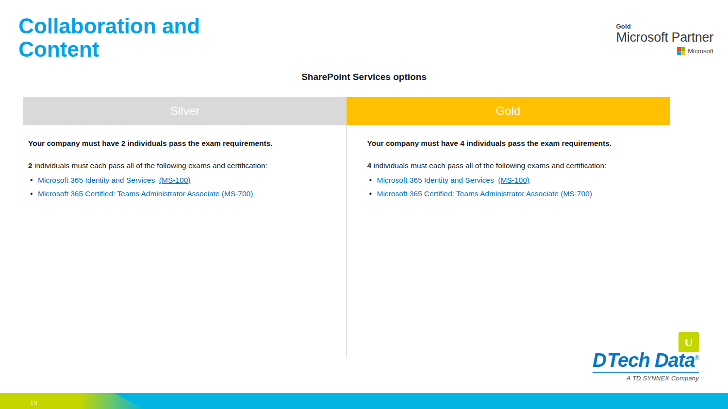Collaboration and Content
Gold
Microsoft Partner
Microsoft
SharePoint Services options
| Silver | Gold |
| --- | --- |
| Your company must have 2 individuals pass the exam requirements. 2 individuals must each pass all of the following exams and certification: Microsoft 365 Identity and Services (MS-100) Microsoft 365 Certified: Teams Administrator Associate (MS-700) | Your company must have 4 individuals pass the exam requirements. 4 individuals must each pass all of the following exams and certification: Microsoft 365 Identity and Services (MS-100) Microsoft 365 Certified: Teams Administrator Associate (MS-700) |
U
DTech Data®
A TD SYNNEX Company
13